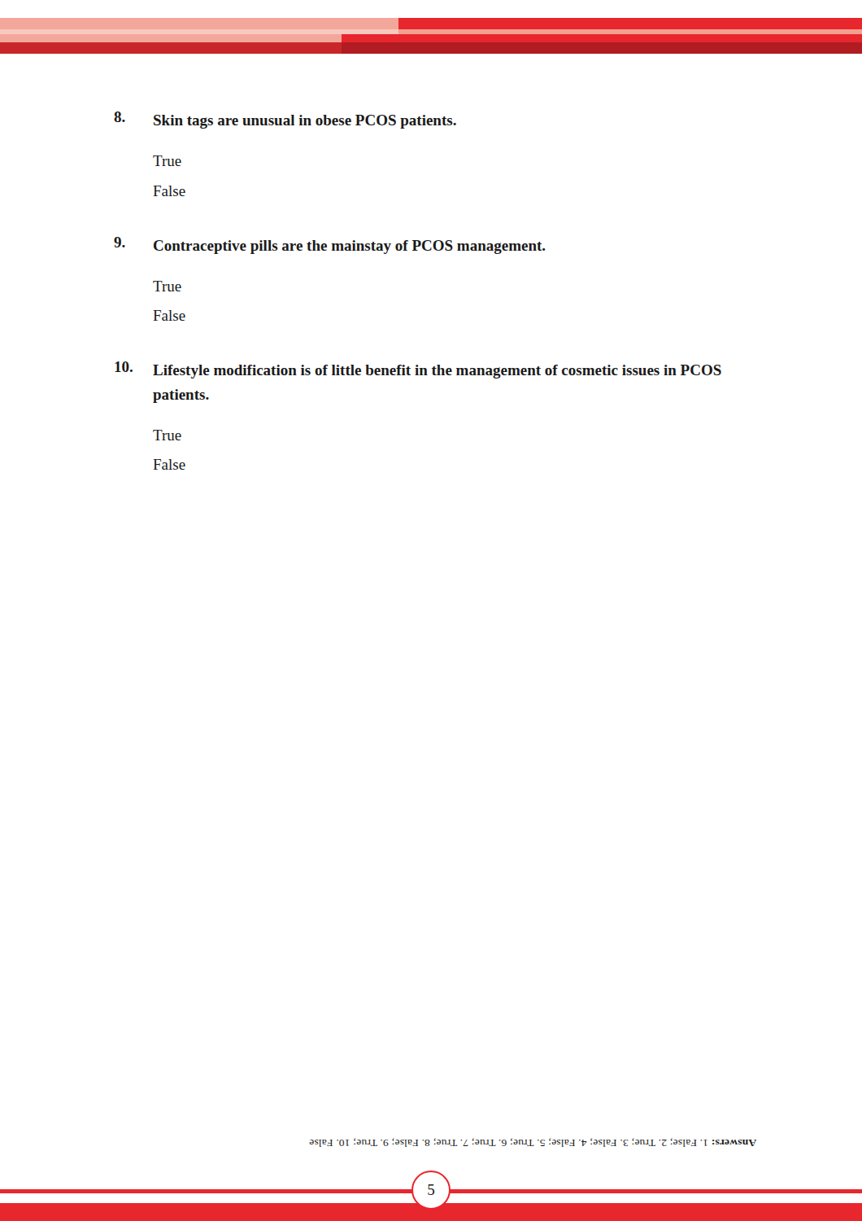8.
Skin tags are unusual in obese PCOS patients.
True
False
9.
Contraceptive pills are the mainstay of PCOS management.
True
False
10.
Lifestyle modification is of little benefit in the management of cosmetic issues in PCOS patients.
True
False
Answers: 1. False; 2. True; 3. False; 4. False; 5. True; 6. True; 7. True; 8. False; 9. True; 10. False
5